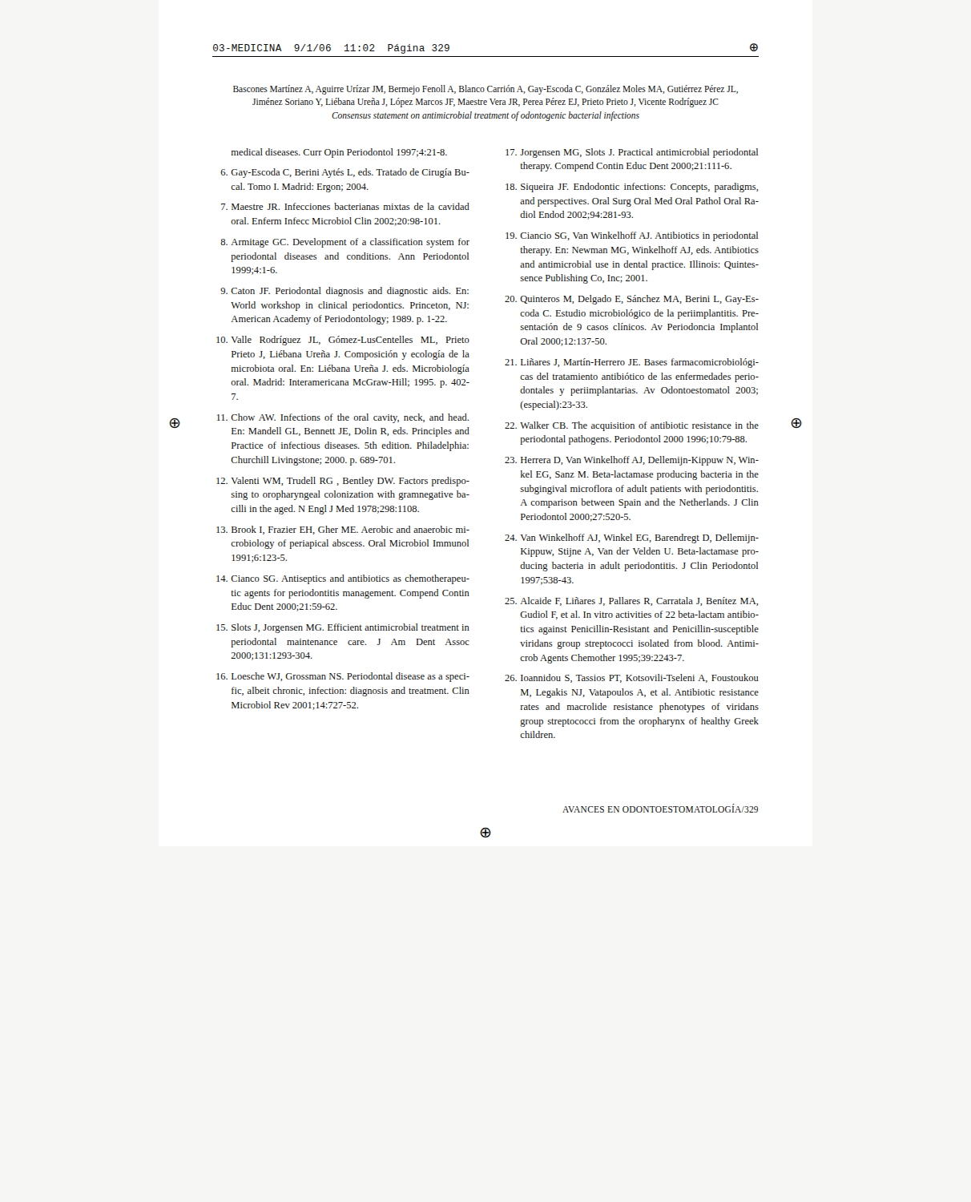03-MEDICINA 9/1/06 11:02 Página 329 ⊕
Bascones Martínez A, Aguirre Urízar JM, Bermejo Fenoll A, Blanco Carrión A, Gay-Escoda C, González Moles MA, Gutiérrez Pérez JL,
Jiménez Soriano Y, Liébana Ureña J, López Marcos JF, Maestre Vera JR, Perea Pérez EJ, Prieto Prieto J, Vicente Rodríguez JC Consensus statement on antimicrobial treatment of odontogenic bacterial infections
medical diseases. Curr Opin Periodontol 1997;4:21-8.
6. Gay-Escoda C, Berini Aytés L, eds. Tratado de Cirugía Bucal. Tomo I. Madrid: Ergon; 2004.
7. Maestre JR. Infecciones bacterianas mixtas de la cavidad oral. Enferm Infecc Microbiol Clin 2002;20:98-101.
8. Armitage GC. Development of a classification system for periodontal diseases and conditions. Ann Periodontol 1999;4:1-6.
9. Caton JF. Periodontal diagnosis and diagnostic aids. En: World workshop in clinical periodontics. Princeton, NJ: American Academy of Periodontology; 1989. p. 1-22.
10. Valle Rodríguez JL, Gómez-LusCentelles ML, Prieto Prieto J, Liébana Ureña J. Composición y ecología de la microbiota oral. En: Liébana Ureña J. eds. Microbiología oral. Madrid: Interamericana McGraw-Hill; 1995. p. 402-7.
11. Chow AW. Infections of the oral cavity, neck, and head. En: Mandell GL, Bennett JE, Dolin R, eds. Principles and Practice of infectious diseases. 5th edition. Philadelphia: Churchill Livingstone; 2000. p. 689-701.
12. Valenti WM, Trudell RG , Bentley DW. Factors predisposing to oropharyngeal colonization with gramnegative bacilli in the aged. N Engl J Med 1978;298:1108.
13. Brook I, Frazier EH, Gher ME. Aerobic and anaerobic microbiology of periapical abscess. Oral Microbiol Immunol 1991;6:123-5.
14. Cianco SG. Antiseptics and antibiotics as chemotherapeutic agents for periodontitis management. Compend Contin Educ Dent 2000;21:59-62.
15. Slots J, Jorgensen MG. Efficient antimicrobial treatment in periodontal maintenance care. J Am Dent Assoc 2000;131:1293-304.
16. Loesche WJ, Grossman NS. Periodontal disease as a specific, albeit chronic, infection: diagnosis and treatment. Clin Microbiol Rev 2001;14:727-52.
17. Jorgensen MG, Slots J. Practical antimicrobial periodontal therapy. Compend Contin Educ Dent 2000;21:111-6.
18. Siqueira JF. Endodontic infections: Concepts, paradigms, and perspectives. Oral Surg Oral Med Oral Pathol Oral Radiol Endod 2002;94:281-93.
19. Ciancio SG, Van Winkelhoff AJ. Antibiotics in periodontal therapy. En: Newman MG, Winkelhoff AJ, eds. Antibiotics and antimicrobial use in dental practice. Illinois: Quintessence Publishing Co, Inc; 2001.
20. Quinteros M, Delgado E, Sánchez MA, Berini L, Gay-Escoda C. Estudio microbiológico de la periimplantitis. Presentación de 9 casos clínicos. Av Periodoncia Implantol Oral 2000;12:137-50.
21. Liñares J, Martín-Herrero JE. Bases farmacomicrobiológicas del tratamiento antibiótico de las enfermedades periodontales y periimplantarias. Av Odontoestomatol 2003;(especial):23-33.
22. Walker CB. The acquisition of antibiotic resistance in the periodontal pathogens. Periodontol 2000 1996;10:79-88.
23. Herrera D, Van Winkelhoff AJ, Dellemijn-Kippuw N, Winkel EG, Sanz M. Beta-lactamase producing bacteria in the subgingival microflora of adult patients with periodontitis. A comparison between Spain and the Netherlands. J Clin Periodontol 2000;27:520-5.
24. Van Winkelhoff AJ, Winkel EG, Barendregt D, Dellemijn-Kippuw, Stijne A, Van der Velden U. Beta-lactamase producing bacteria in adult periodontitis. J Clin Periodontol 1997;538-43.
25. Alcaide F, Liñares J, Pallares R, Carratala J, Benítez MA, Gudiol F, et al. In vitro activities of 22 beta-lactam antibiotics against Penicillin-Resistant and Penicillin-susceptible viridans group streptococci isolated from blood. Antimicrob Agents Chemother 1995;39:2243-7.
26. Ioannidou S, Tassios PT, Kotsovili-Tseleni A, Foustoukou M, Legakis NJ, Vatapoulos A, et al. Antibiotic resistance rates and macrolide resistance phenotypes of viridans group streptococci from the oropharynx of healthy Greek children.
AVANCES EN ODONTOESTOMATOLOGÍA/329
⊕
⊕
⊕